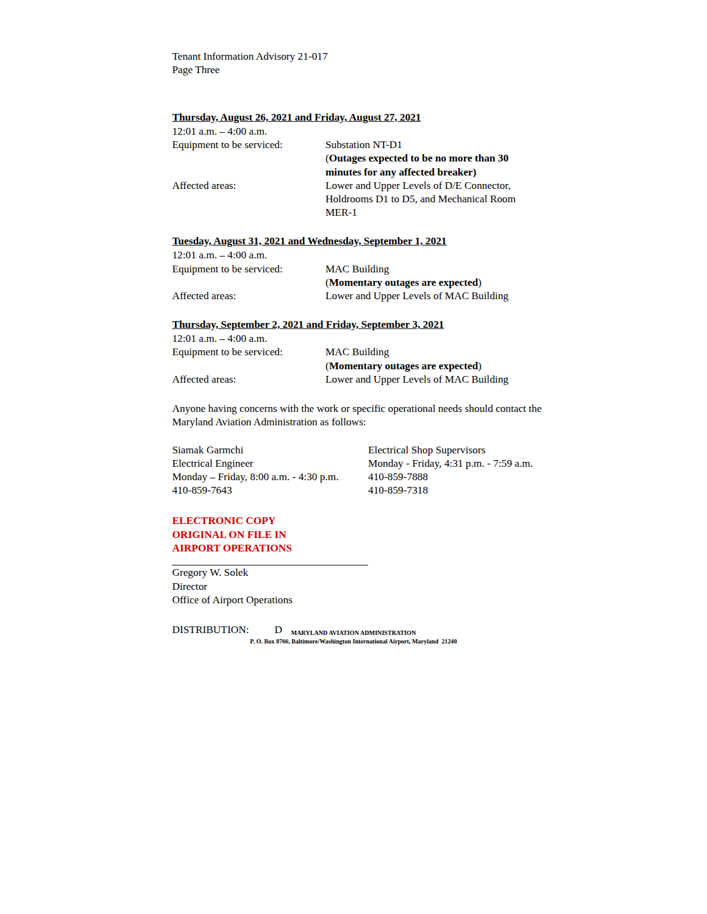Tenant Information Advisory 21-017
Page Three
Thursday, August 26, 2021 and Friday, August 27, 2021
12:01 a.m. – 4:00 a.m.
| Equipment to be serviced: | Substation NT-D1 |
| | ( Outages expected to be no more than 30 minutes for any affected breaker) |
| Affected areas: | Lower and Upper Levels of D/E Connector, Holdrooms D1 to D5, and Mechanical Room MER-1 |
Tuesday, August 31, 2021 and Wednesday, September 1, 2021
12:01 a.m. – 4:00 a.m.
| Equipment to be serviced: | MAC Building |
| | ( Momentary outages are expected ) |
| Affected areas: | Lower and Upper Levels of MAC Building |
Thursday, September 2, 2021 and Friday, September 3, 2021
12:01 a.m. – 4:00 a.m.
| Equipment to be serviced: | MAC Building |
| | ( Momentary outages are expected ) |
| Affected areas: | Lower and Upper Levels of MAC Building |
Anyone having concerns with the work or specific operational needs should contact the Maryland Aviation Administration as follows:
| Siamak Garmchi | Electrical Shop Supervisors |
| Electrical Engineer | Monday - Friday, 4:31 p.m. - 7:59 a.m. |
| Monday – Friday, 8:00 a.m. - 4:30 p.m. | 410-859-7888 |
| 410-859-7643 | 410-859-7318 |
ELECTRONIC COPY
ORIGINAL ON FILE IN
AIRPORT OPERATIONS
Gregory W. Solek
Director
Office of Airport Operations
DISTRIBUTION: D
MARYLAND AVIATION ADMINISTRATION
P. O. Box 8766, Baltimore/Washington International Airport, Maryland 21240